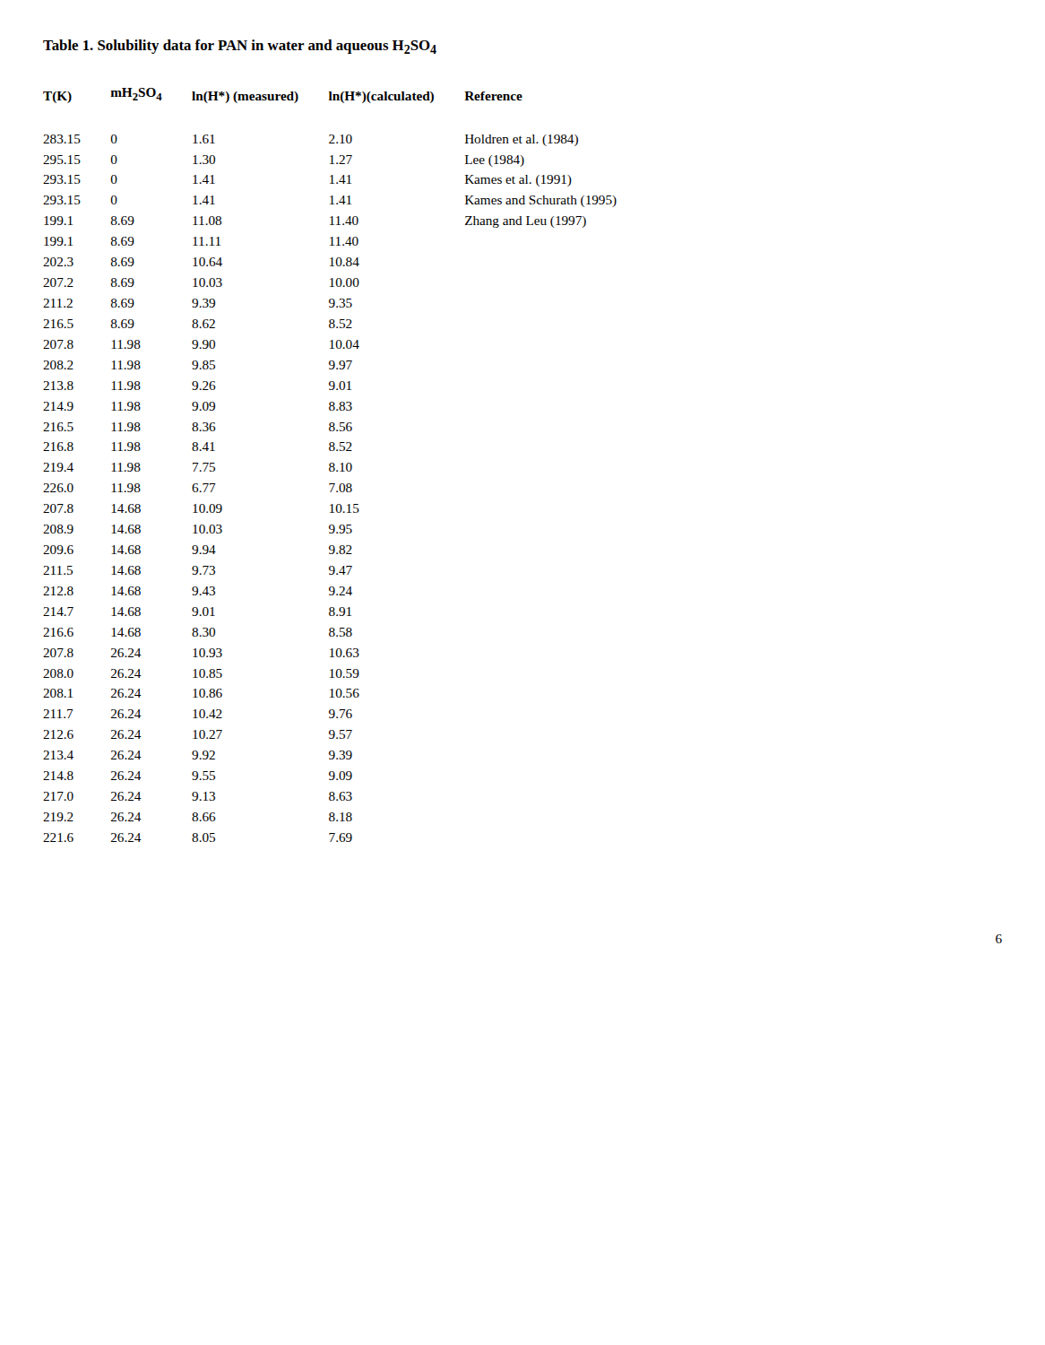Table 1. Solubility data for PAN in water and aqueous H2SO4
| T(K) | mH 2 SO 4 | ln(H*) (measured) | ln(H*)(calculated) | Reference |
| --- | --- | --- | --- | --- |
| 283.15 | 0 | 1.61 | 2.10 | Holdren et al. (1984) |
| 295.15 | 0 | 1.30 | 1.27 | Lee (1984) |
| 293.15 | 0 | 1.41 | 1.41 | Kames et al. (1991) |
| 293.15 | 0 | 1.41 | 1.41 | Kames and Schurath (1995) |
| 199.1 | 8.69 | 11.08 | 11.40 | Zhang and Leu (1997) |
| 199.1 | 8.69 | 11.11 | 11.40 | |
| 202.3 | 8.69 | 10.64 | 10.84 | |
| 207.2 | 8.69 | 10.03 | 10.00 | |
| 211.2 | 8.69 | 9.39 | 9.35 | |
| 216.5 | 8.69 | 8.62 | 8.52 | |
| 207.8 | 11.98 | 9.90 | 10.04 | |
| 208.2 | 11.98 | 9.85 | 9.97 | |
| 213.8 | 11.98 | 9.26 | 9.01 | |
| 214.9 | 11.98 | 9.09 | 8.83 | |
| 216.5 | 11.98 | 8.36 | 8.56 | |
| 216.8 | 11.98 | 8.41 | 8.52 | |
| 219.4 | 11.98 | 7.75 | 8.10 | |
| 226.0 | 11.98 | 6.77 | 7.08 | |
| 207.8 | 14.68 | 10.09 | 10.15 | |
| 208.9 | 14.68 | 10.03 | 9.95 | |
| 209.6 | 14.68 | 9.94 | 9.82 | |
| 211.5 | 14.68 | 9.73 | 9.47 | |
| 212.8 | 14.68 | 9.43 | 9.24 | |
| 214.7 | 14.68 | 9.01 | 8.91 | |
| 216.6 | 14.68 | 8.30 | 8.58 | |
| 207.8 | 26.24 | 10.93 | 10.63 | |
| 208.0 | 26.24 | 10.85 | 10.59 | |
| 208.1 | 26.24 | 10.86 | 10.56 | |
| 211.7 | 26.24 | 10.42 | 9.76 | |
| 212.6 | 26.24 | 10.27 | 9.57 | |
| 213.4 | 26.24 | 9.92 | 9.39 | |
| 214.8 | 26.24 | 9.55 | 9.09 | |
| 217.0 | 26.24 | 9.13 | 8.63 | |
| 219.2 | 26.24 | 8.66 | 8.18 | |
| 221.6 | 26.24 | 8.05 | 7.69 | |
6